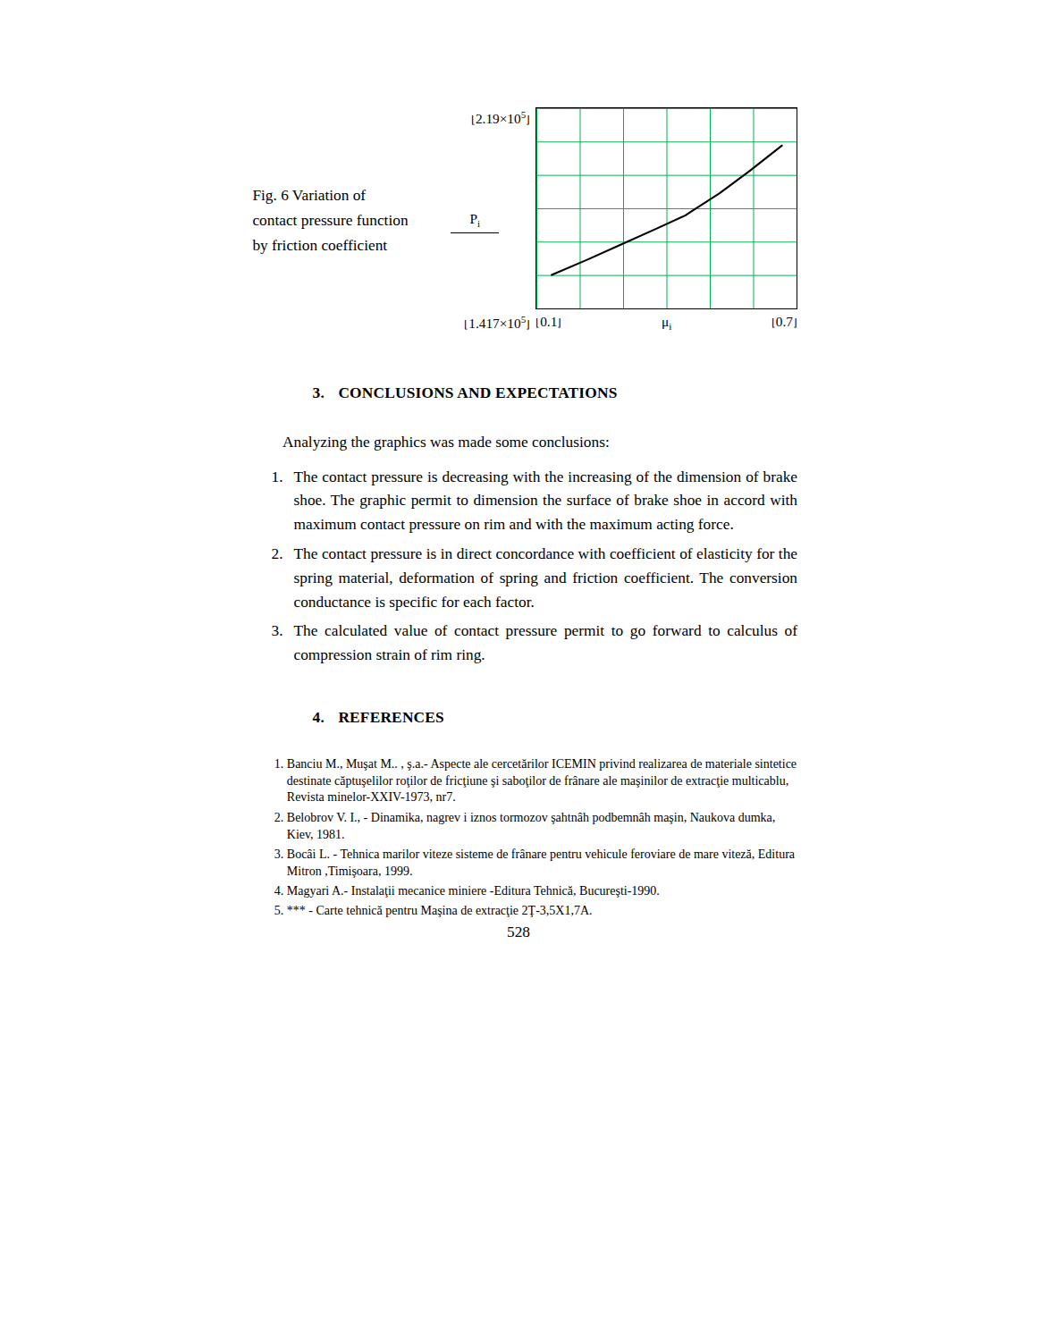Fig. 6 Variation of contact pressure function by friction coefficient
⌊2.19×105⌋
Pi
⌊1.417×105⌋
⌊0.1⌋ μi ⌊0.7⌋
3. CONCLUSIONS AND EXPECTATIONS
Analyzing the graphics was made some conclusions:
The contact pressure is decreasing with the increasing of the dimension of brake shoe. The graphic permit to dimension the surface of brake shoe in accord with maximum contact pressure on rim and with the maximum acting force.
The contact pressure is in direct concordance with coefficient of elasticity for the spring material, deformation of spring and friction coefficient. The conversion conductance is specific for each factor.
The calculated value of contact pressure permit to go forward to calculus of compression strain of rim ring.
4. REFERENCES
Banciu M., Muşat M.. , ş.a.- Aspecte ale cercetărilor ICEMIN privind realizarea de materiale sintetice destinate căptuşelilor roţilor de fricţiune şi saboţilor de frânare ale maşinilor de extracţie multicablu, Revista minelor-XXIV-1973, nr7.
Belobrov V. I., - Dinamika, nagrev i iznos tormozov şahtnâh podbemnâh maşin, Naukova dumka, Kiev, 1981.
Bocâi L. - Tehnica marilor viteze sisteme de frânare pentru vehicule feroviare de mare viteză, Editura Mitron ,Timişoara, 1999.
Magyari A.- Instalaţii mecanice miniere -Editura Tehnică, Bucureşti-1990.
*** - Carte tehnică pentru Maşina de extracţie 2Ţ-3,5X1,7A.
528